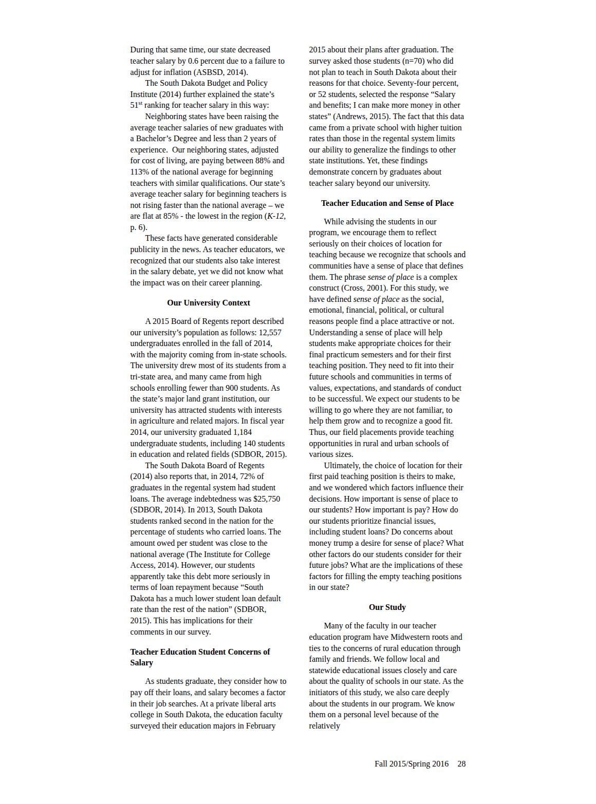During that same time, our state decreased teacher salary by 0.6 percent due to a failure to adjust for inflation (ASBSD, 2014).
The South Dakota Budget and Policy Institute (2014) further explained the state’s 51st ranking for teacher salary in this way:
Neighboring states have been raising the average teacher salaries of new graduates with a Bachelor’s Degree and less than 2 years of experience. Our neighboring states, adjusted for cost of living, are paying between 88% and 113% of the national average for beginning teachers with similar qualifications. Our state’s average teacher salary for beginning teachers is not rising faster than the national average – we are flat at 85% - the lowest in the region (K-12, p. 6).
These facts have generated considerable publicity in the news. As teacher educators, we recognized that our students also take interest in the salary debate, yet we did not know what the impact was on their career planning.
Our University Context
A 2015 Board of Regents report described our university’s population as follows: 12,557 undergraduates enrolled in the fall of 2014, with the majority coming from in-state schools. The university drew most of its students from a tri-state area, and many came from high schools enrolling fewer than 900 students. As the state’s major land grant institution, our university has attracted students with interests in agriculture and related majors. In fiscal year 2014, our university graduated 1,184 undergraduate students, including 140 students in education and related fields (SDBOR, 2015).
The South Dakota Board of Regents (2014) also reports that, in 2014, 72% of graduates in the regental system had student loans. The average indebtedness was $25,750 (SDBOR, 2014). In 2013, South Dakota students ranked second in the nation for the percentage of students who carried loans. The amount owed per student was close to the national average (The Institute for College Access, 2014). However, our students apparently take this debt more seriously in terms of loan repayment because “South Dakota has a much lower student loan default rate than the rest of the nation” (SDBOR, 2015). This has implications for their comments in our survey.
Teacher Education Student Concerns of Salary
As students graduate, they consider how to pay off their loans, and salary becomes a factor in their job searches. At a private liberal arts college in South Dakota, the education faculty surveyed their education majors in February 2015 about their plans after graduation. The survey asked those students (n=70) who did not plan to teach in South Dakota about their reasons for that choice. Seventy-four percent, or 52 students, selected the response “Salary and benefits; I can make more money in other states” (Andrews, 2015). The fact that this data came from a private school with higher tuition rates than those in the regental system limits our ability to generalize the findings to other state institutions. Yet, these findings demonstrate concern by graduates about teacher salary beyond our university.
Teacher Education and Sense of Place
While advising the students in our program, we encourage them to reflect seriously on their choices of location for teaching because we recognize that schools and communities have a sense of place that defines them. The phrase sense of place is a complex construct (Cross, 2001). For this study, we have defined sense of place as the social, emotional, financial, political, or cultural reasons people find a place attractive or not. Understanding a sense of place will help students make appropriate choices for their final practicum semesters and for their first teaching position. They need to fit into their future schools and communities in terms of values, expectations, and standards of conduct to be successful. We expect our students to be willing to go where they are not familiar, to help them grow and to recognize a good fit. Thus, our field placements provide teaching opportunities in rural and urban schools of various sizes.
Ultimately, the choice of location for their first paid teaching position is theirs to make, and we wondered which factors influence their decisions. How important is sense of place to our students? How important is pay? How do our students prioritize financial issues, including student loans? Do concerns about money trump a desire for sense of place? What other factors do our students consider for their future jobs? What are the implications of these factors for filling the empty teaching positions in our state?
Our Study
Many of the faculty in our teacher education program have Midwestern roots and ties to the concerns of rural education through family and friends. We follow local and statewide educational issues closely and care about the quality of schools in our state. As the initiators of this study, we also care deeply about the students in our program. We know them on a personal level because of the relatively
Fall 2015/Spring 201628